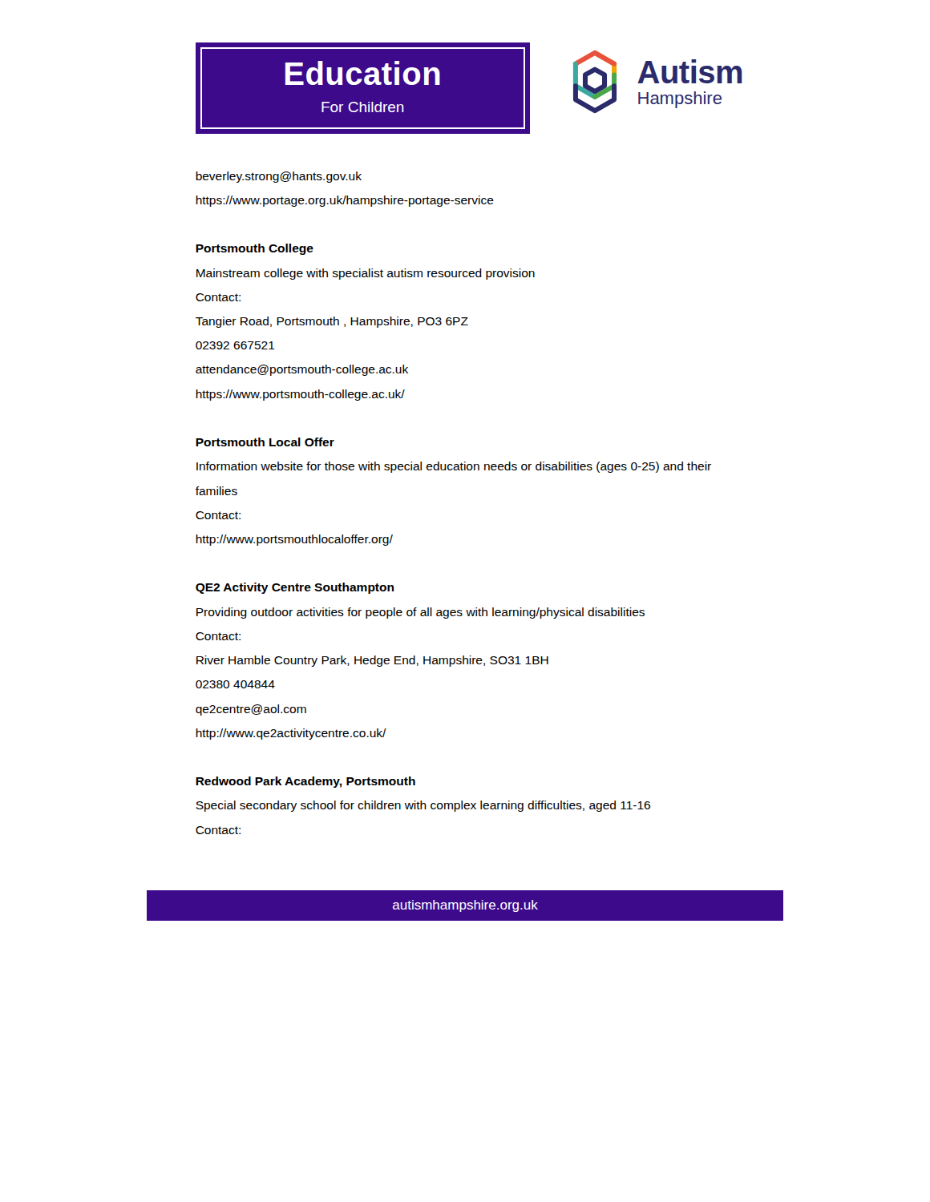Education
For Children
Autism
Hampshire
beverley.strong@hants.gov.uk
https://www.portage.org.uk/hampshire-portage-service
Portsmouth College
Mainstream college with specialist autism resourced provision
Contact:
Tangier Road, Portsmouth , Hampshire, PO3 6PZ
02392 667521
attendance@portsmouth-college.ac.uk
https://www.portsmouth-college.ac.uk/
Portsmouth Local Offer
Information website for those with special education needs or disabilities (ages 0-25) and their
families
Contact:
http://www.portsmouthlocaloffer.org/
QE2 Activity Centre Southampton
Providing outdoor activities for people of all ages with learning/physical disabilities
Contact:
River Hamble Country Park, Hedge End, Hampshire, SO31 1BH
02380 404844
qe2centre@aol.com
http://www.qe2activitycentre.co.uk/
Redwood Park Academy, Portsmouth
Special secondary school for children with complex learning difficulties, aged 11-16
Contact:
autismhampshire.org.uk